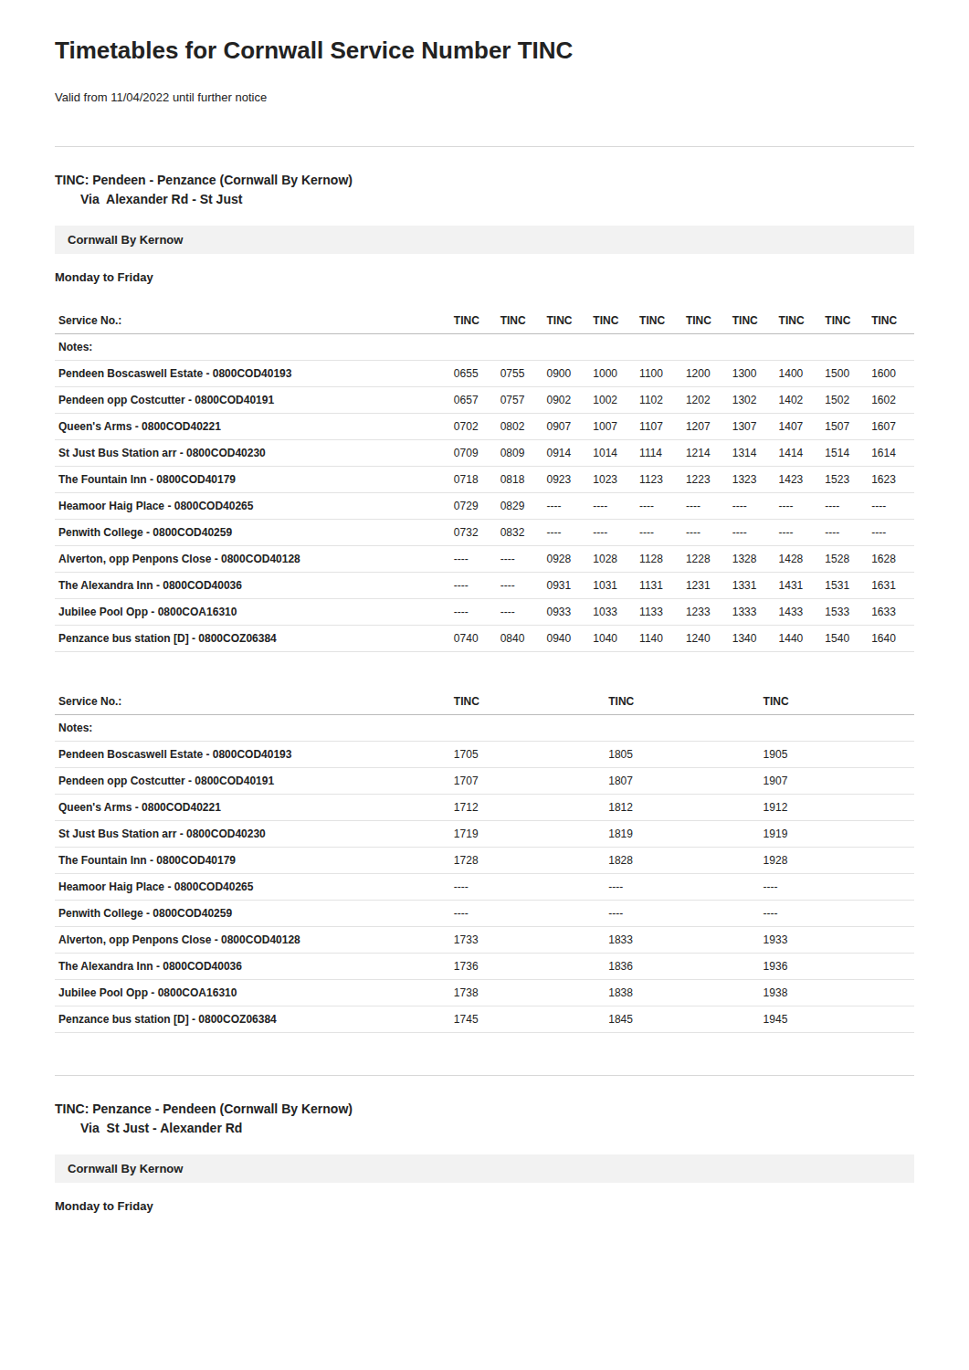Timetables for Cornwall Service Number TINC
Valid from 11/04/2022 until further notice
TINC: Pendeen - Penzance (Cornwall By Kernow) Via Alexander Rd - St Just
Cornwall By Kernow
Monday to Friday
| Service No.: | TINC | TINC | TINC | TINC | TINC | TINC | TINC | TINC | TINC | TINC |
| --- | --- | --- | --- | --- | --- | --- | --- | --- | --- | --- |
| Notes: | | | | | | | | | | |
| Pendeen Boscaswell Estate - 0800COD40193 | 0655 | 0755 | 0900 | 1000 | 1100 | 1200 | 1300 | 1400 | 1500 | 1600 |
| Pendeen opp Costcutter - 0800COD40191 | 0657 | 0757 | 0902 | 1002 | 1102 | 1202 | 1302 | 1402 | 1502 | 1602 |
| Queen's Arms - 0800COD40221 | 0702 | 0802 | 0907 | 1007 | 1107 | 1207 | 1307 | 1407 | 1507 | 1607 |
| St Just Bus Station arr - 0800COD40230 | 0709 | 0809 | 0914 | 1014 | 1114 | 1214 | 1314 | 1414 | 1514 | 1614 |
| The Fountain Inn - 0800COD40179 | 0718 | 0818 | 0923 | 1023 | 1123 | 1223 | 1323 | 1423 | 1523 | 1623 |
| Heamoor Haig Place - 0800COD40265 | 0729 | 0829 | ---- | ---- | ---- | ---- | ---- | ---- | ---- | ---- |
| Penwith College - 0800COD40259 | 0732 | 0832 | ---- | ---- | ---- | ---- | ---- | ---- | ---- | ---- |
| Alverton, opp Penpons Close - 0800COD40128 | ---- | ---- | 0928 | 1028 | 1128 | 1228 | 1328 | 1428 | 1528 | 1628 |
| The Alexandra Inn - 0800COD40036 | ---- | ---- | 0931 | 1031 | 1131 | 1231 | 1331 | 1431 | 1531 | 1631 |
| Jubilee Pool Opp - 0800COA16310 | ---- | ---- | 0933 | 1033 | 1133 | 1233 | 1333 | 1433 | 1533 | 1633 |
| Penzance bus station [D] - 0800COZ06384 | 0740 | 0840 | 0940 | 1040 | 1140 | 1240 | 1340 | 1440 | 1540 | 1640 |
| Service No.: | TINC | TINC | TINC |
| --- | --- | --- | --- |
| Notes: | | | |
| Pendeen Boscaswell Estate - 0800COD40193 | 1705 | 1805 | 1905 |
| Pendeen opp Costcutter - 0800COD40191 | 1707 | 1807 | 1907 |
| Queen's Arms - 0800COD40221 | 1712 | 1812 | 1912 |
| St Just Bus Station arr - 0800COD40230 | 1719 | 1819 | 1919 |
| The Fountain Inn - 0800COD40179 | 1728 | 1828 | 1928 |
| Heamoor Haig Place - 0800COD40265 | ---- | ---- | ---- |
| Penwith College - 0800COD40259 | ---- | ---- | ---- |
| Alverton, opp Penpons Close - 0800COD40128 | 1733 | 1833 | 1933 |
| The Alexandra Inn - 0800COD40036 | 1736 | 1836 | 1936 |
| Jubilee Pool Opp - 0800COA16310 | 1738 | 1838 | 1938 |
| Penzance bus station [D] - 0800COZ06384 | 1745 | 1845 | 1945 |
TINC: Penzance - Pendeen (Cornwall By Kernow) Via St Just - Alexander Rd
Cornwall By Kernow
Monday to Friday